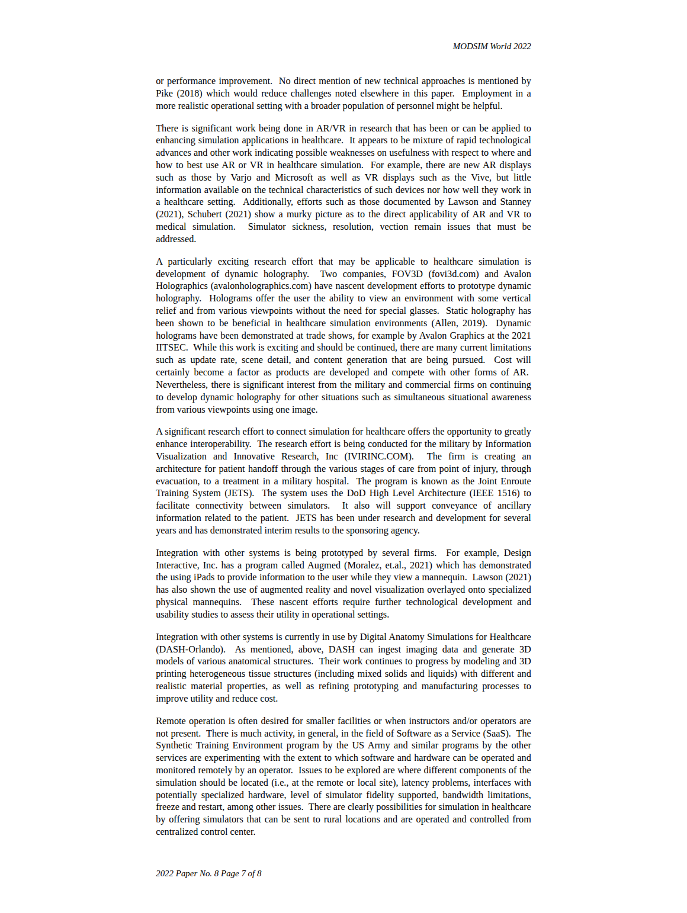MODSIM World 2022
or performance improvement. No direct mention of new technical approaches is mentioned by Pike (2018) which would reduce challenges noted elsewhere in this paper. Employment in a more realistic operational setting with a broader population of personnel might be helpful.
There is significant work being done in AR/VR in research that has been or can be applied to enhancing simulation applications in healthcare. It appears to be mixture of rapid technological advances and other work indicating possible weaknesses on usefulness with respect to where and how to best use AR or VR in healthcare simulation. For example, there are new AR displays such as those by Varjo and Microsoft as well as VR displays such as the Vive, but little information available on the technical characteristics of such devices nor how well they work in a healthcare setting. Additionally, efforts such as those documented by Lawson and Stanney (2021), Schubert (2021) show a murky picture as to the direct applicability of AR and VR to medical simulation. Simulator sickness, resolution, vection remain issues that must be addressed.
A particularly exciting research effort that may be applicable to healthcare simulation is development of dynamic holography. Two companies, FOV3D (fovi3d.com) and Avalon Holographics (avalonholographics.com) have nascent development efforts to prototype dynamic holography. Holograms offer the user the ability to view an environment with some vertical relief and from various viewpoints without the need for special glasses. Static holography has been shown to be beneficial in healthcare simulation environments (Allen, 2019). Dynamic holograms have been demonstrated at trade shows, for example by Avalon Graphics at the 2021 IITSEC. While this work is exciting and should be continued, there are many current limitations such as update rate, scene detail, and content generation that are being pursued. Cost will certainly become a factor as products are developed and compete with other forms of AR. Nevertheless, there is significant interest from the military and commercial firms on continuing to develop dynamic holography for other situations such as simultaneous situational awareness from various viewpoints using one image.
A significant research effort to connect simulation for healthcare offers the opportunity to greatly enhance interoperability. The research effort is being conducted for the military by Information Visualization and Innovative Research, Inc (IVIRINC.COM). The firm is creating an architecture for patient handoff through the various stages of care from point of injury, through evacuation, to a treatment in a military hospital. The program is known as the Joint Enroute Training System (JETS). The system uses the DoD High Level Architecture (IEEE 1516) to facilitate connectivity between simulators. It also will support conveyance of ancillary information related to the patient. JETS has been under research and development for several years and has demonstrated interim results to the sponsoring agency.
Integration with other systems is being prototyped by several firms. For example, Design Interactive, Inc. has a program called Augmed (Moralez, et.al., 2021) which has demonstrated the using iPads to provide information to the user while they view a mannequin. Lawson (2021) has also shown the use of augmented reality and novel visualization overlayed onto specialized physical mannequins. These nascent efforts require further technological development and usability studies to assess their utility in operational settings.
Integration with other systems is currently in use by Digital Anatomy Simulations for Healthcare (DASH-Orlando). As mentioned, above, DASH can ingest imaging data and generate 3D models of various anatomical structures. Their work continues to progress by modeling and 3D printing heterogeneous tissue structures (including mixed solids and liquids) with different and realistic material properties, as well as refining prototyping and manufacturing processes to improve utility and reduce cost.
Remote operation is often desired for smaller facilities or when instructors and/or operators are not present. There is much activity, in general, in the field of Software as a Service (SaaS). The Synthetic Training Environment program by the US Army and similar programs by the other services are experimenting with the extent to which software and hardware can be operated and monitored remotely by an operator. Issues to be explored are where different components of the simulation should be located (i.e., at the remote or local site), latency problems, interfaces with potentially specialized hardware, level of simulator fidelity supported, bandwidth limitations, freeze and restart, among other issues. There are clearly possibilities for simulation in healthcare by offering simulators that can be sent to rural locations and are operated and controlled from centralized control center.
2022 Paper No. 8 Page 7 of 8